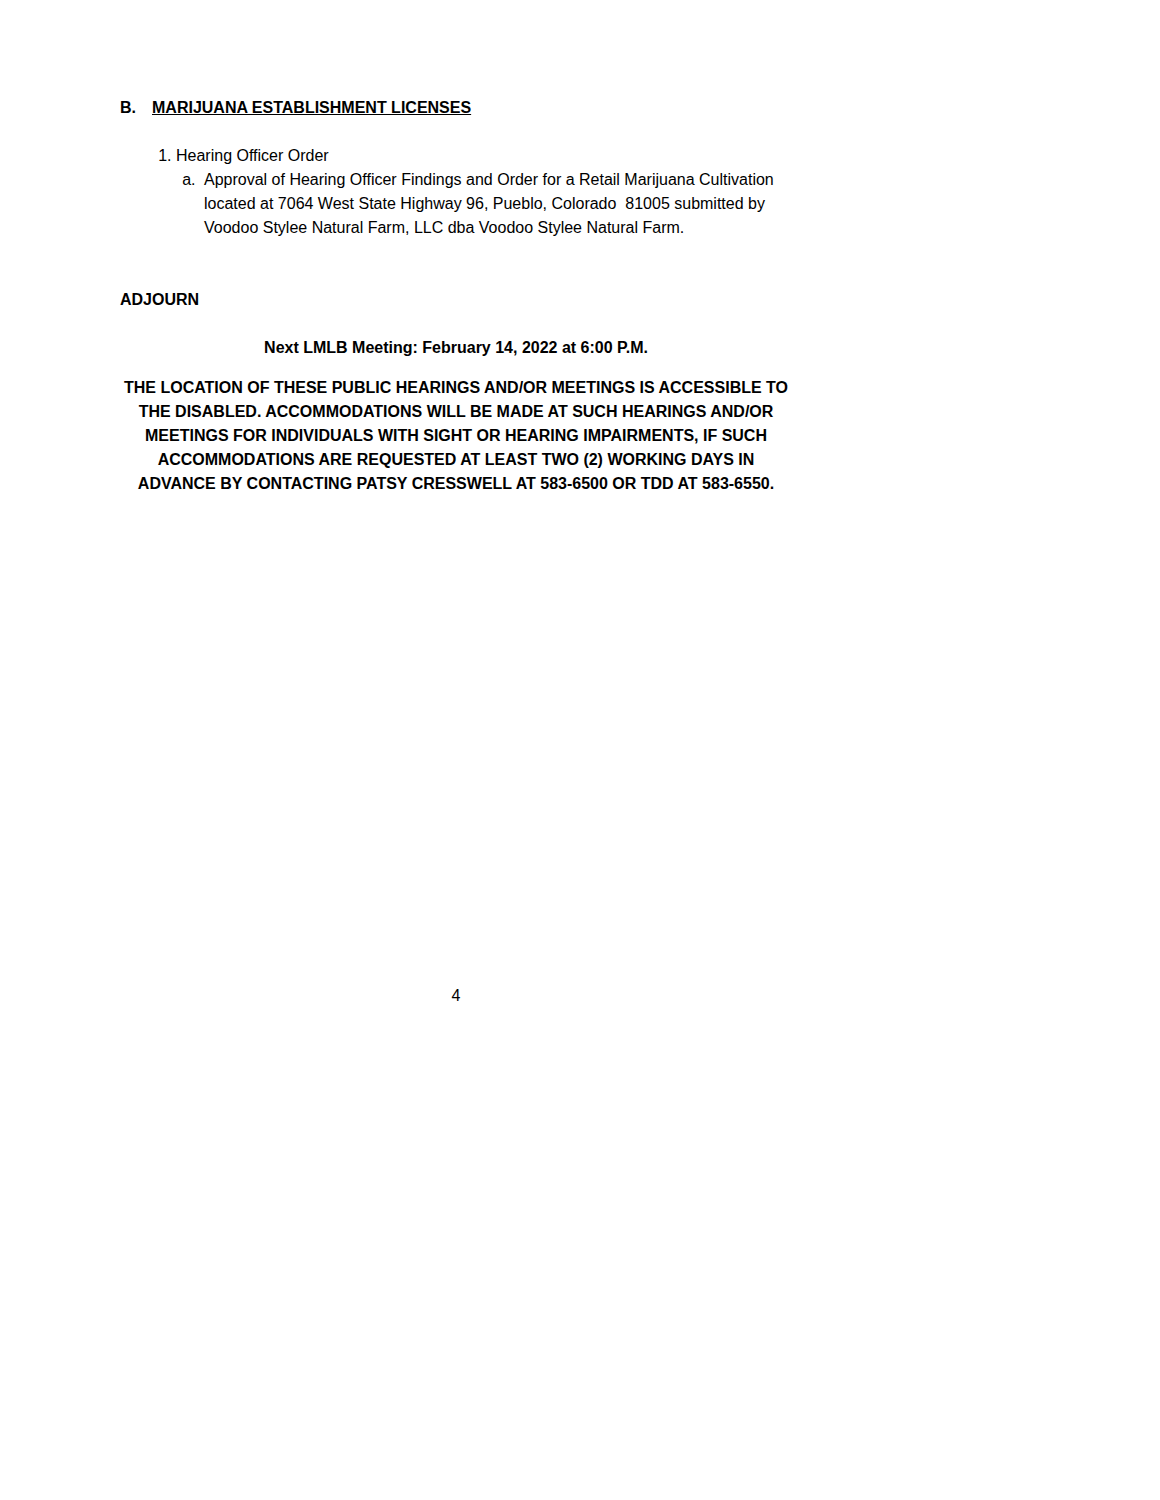B. MARIJUANA ESTABLISHMENT LICENSES
Hearing Officer Order
Approval of Hearing Officer Findings and Order for a Retail Marijuana Cultivation located at 7064 West State Highway 96, Pueblo, Colorado 81005 submitted by Voodoo Stylee Natural Farm, LLC dba Voodoo Stylee Natural Farm.
ADJOURN
Next LMLB Meeting: February 14, 2022 at 6:00 P.M.
THE LOCATION OF THESE PUBLIC HEARINGS AND/OR MEETINGS IS ACCESSIBLE TO THE DISABLED. ACCOMMODATIONS WILL BE MADE AT SUCH HEARINGS AND/OR MEETINGS FOR INDIVIDUALS WITH SIGHT OR HEARING IMPAIRMENTS, IF SUCH ACCOMMODATIONS ARE REQUESTED AT LEAST TWO (2) WORKING DAYS IN ADVANCE BY CONTACTING PATSY CRESSWELL AT 583-6500 OR TDD AT 583-6550.
4